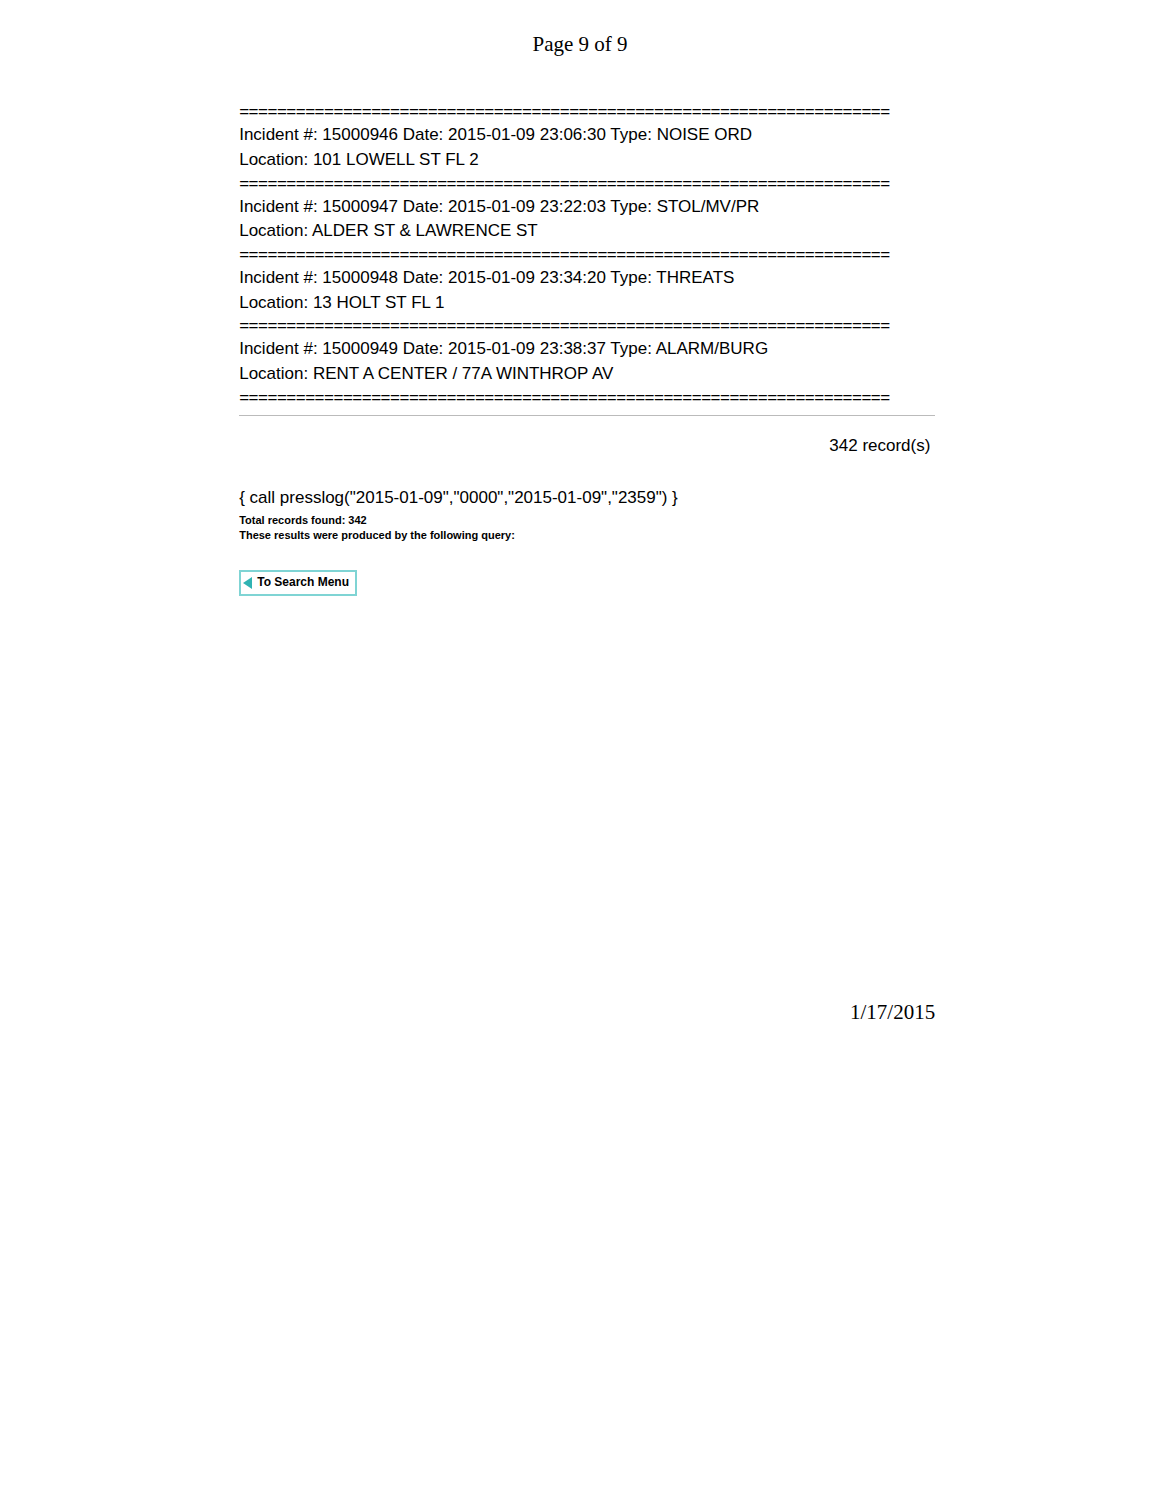Page 9 of 9
=====================================================================
Incident #: 15000946 Date: 2015-01-09 23:06:30 Type: NOISE ORD
Location: 101 LOWELL ST FL 2
=====================================================================
Incident #: 15000947 Date: 2015-01-09 23:22:03 Type: STOL/MV/PR
Location: ALDER ST & LAWRENCE ST
=====================================================================
Incident #: 15000948 Date: 2015-01-09 23:34:20 Type: THREATS
Location: 13 HOLT ST FL 1
=====================================================================
Incident #: 15000949 Date: 2015-01-09 23:38:37 Type: ALARM/BURG
Location: RENT A CENTER / 77A WINTHROP AV
=====================================================================
342 record(s)
{ call presslog("2015-01-09","0000","2015-01-09","2359") }
Total records found: 342
These results were produced by the following query:
To Search Menu
1/17/2015